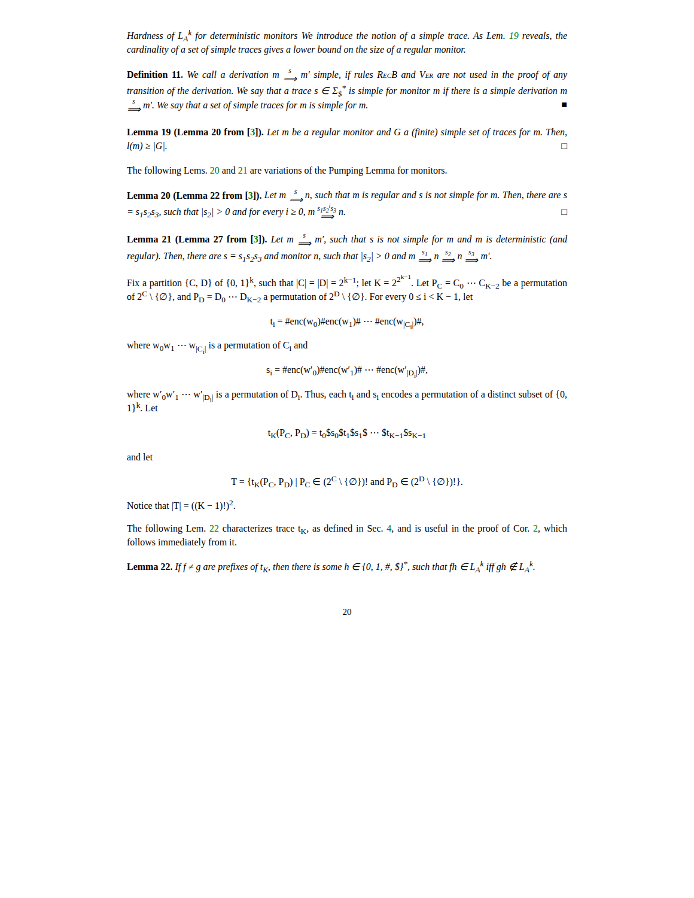Hardness of LAk for deterministic monitors We introduce the notion of a simple trace. As Lem. 19 reveals, the cardinality of a set of simple traces gives a lower bound on the size of a regular monitor.
Definition 11. We call a derivation m s⟹ m′ simple, if rules RecB and Ver are not used in the proof of any transition of the derivation. We say that a trace s ∈ Σ$* is simple for monitor m if there is a simple derivation m s⟹ m′. We say that a set of simple traces for m is simple for m. ■
Lemma 19 (Lemma 20 from [3]). Let m be a regular monitor and G a (finite) simple set of traces for m. Then, l(m) ≥ |G|. □
The following Lems. 20 and 21 are variations of the Pumping Lemma for monitors.
Lemma 20 (Lemma 22 from [3]). Let m s⟹ n, such that m is regular and s is not simple for m. Then, there are s = s1s2s3, such that |s2| > 0 and for every i ≥ 0, m s1s2is3⟹ n. □
Lemma 21 (Lemma 27 from [3]). Let m s⟹ m′, such that s is not simple for m and m is deterministic (and regular). Then, there are s = s1s2s3 and monitor n, such that |s2| > 0 and m s1⟹ n s2⟹ n s3⟹ m′.
Fix a partition {C, D} of {0, 1}k, such that |C| = |D| = 2k−1; let K = 22k−1. Let PC = C0 ⋯ CK−2 be a permutation of 2C \ {∅}, and PD = D0 ⋯ DK−2 a permutation of 2D \ {∅}. For every 0 ≤ i < K − 1, let
ti = #enc(w0)#enc(w1)# ⋯ #enc(w|Ci|)#,
where w0w1 ⋯ w|Ci| is a permutation of Ci and
si = #enc(w′0)#enc(w′1)# ⋯ #enc(w′|Di|)#,
where w′0w′1 ⋯ w′|Di| is a permutation of Di. Thus, each ti and si encodes a permutation of a distinct subset of {0, 1}k. Let
tK(PC, PD) = t0$s0$t1$s1$ ⋯ $tK−1$sK−1
and let
T = {tK(PC, PD) | PC ∈ (2C \ {∅})! and PD ∈ (2D \ {∅})!}.
Notice that |T| = ((K − 1)!)2.
The following Lem. 22 characterizes trace tK, as defined in Sec. 4, and is useful in the proof of Cor. 2, which follows immediately from it.
Lemma 22. If f ≠ g are prefixes of tK, then there is some h ∈ {0, 1, #, $}*, such that fh ∈ LAk iff gh ∉ LAk.
20